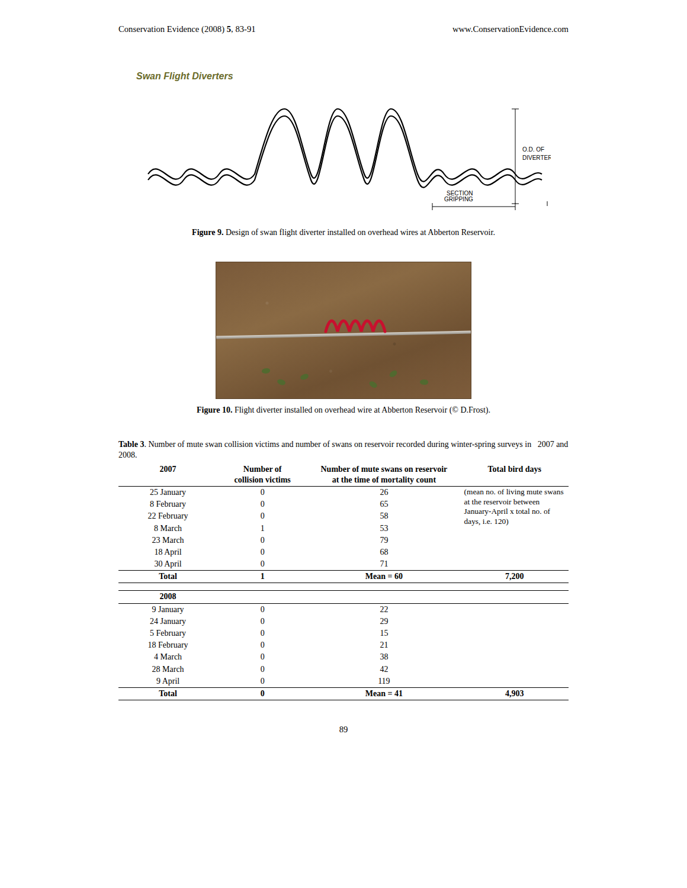Conservation Evidence (2008) 5, 83-91 www.ConservationEvidence.com
Swan Flight Diverters
O.D. OF DIVERTER COIL GRIPPING SECTION
Figure 9. Design of swan flight diverter installed on overhead wires at Abberton Reservoir.
Figure 10. Flight diverter installed on overhead wire at Abberton Reservoir (© D.Frost).
Table 3 . Number of mute swan collision victims and number of swans on reservoir recorded during winter-spring surveys in 2007 and 2008.
| 2007 | Number of collision victims | Number of mute swans on reservoir at the time of mortality count | Total bird days |
| --- | --- | --- | --- |
| 25 January | 0 | 26 | (mean no. of living mute swans at the reservoir between January-April x total no. of days, i.e. 120) |
| 8 February | 0 | 65 |
| 22 February | 0 | 58 |
| 8 March | 1 | 53 |
| 23 March | 0 | 79 |
| 18 April | 0 | 68 |
| 30 April | 0 | 71 |
| Total | 1 | Mean = 60 | 7,200 |
| 2008 | | | |
| 9 January | 0 | 22 | |
| 24 January | 0 | 29 | |
| 5 February | 0 | 15 | |
| 18 February | 0 | 21 | |
| 4 March | 0 | 38 | |
| 28 March | 0 | 42 | |
| 9 April | 0 | 119 | |
| Total | 0 | Mean = 41 | 4,903 |
89